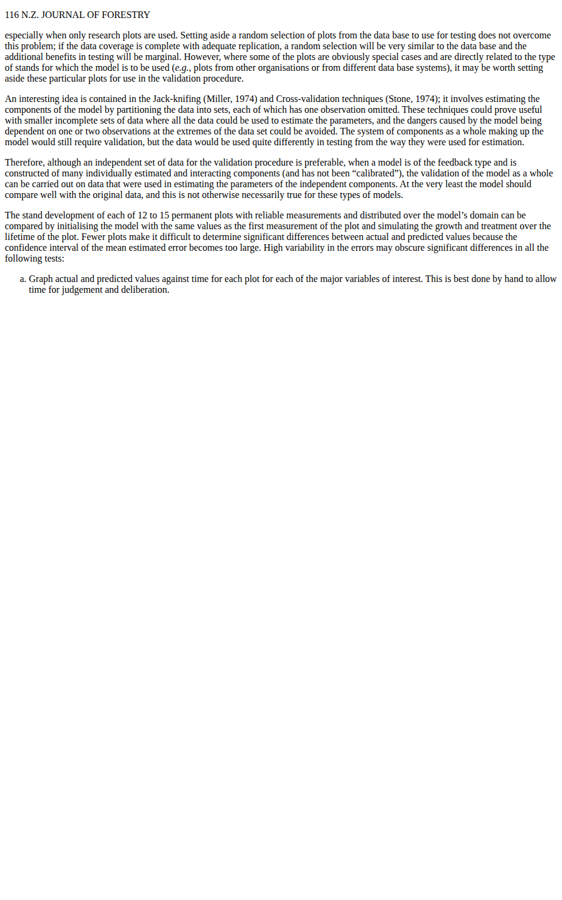116 N.Z. JOURNAL OF FORESTRY
especially when only research plots are used. Setting aside a random selection of plots from the data base to use for testing does not overcome this problem; if the data coverage is complete with adequate replication, a random selection will be very similar to the data base and the additional benefits in testing will be marginal. However, where some of the plots are obviously special cases and are directly related to the type of stands for which the model is to be used (e.g., plots from other organisations or from different data base systems), it may be worth setting aside these particular plots for use in the validation procedure.
An interesting idea is contained in the Jack-knifing (Miller, 1974) and Cross-validation techniques (Stone, 1974); it involves estimating the components of the model by partitioning the data into sets, each of which has one observation omitted. These techniques could prove useful with smaller incomplete sets of data where all the data could be used to estimate the parameters, and the dangers caused by the model being dependent on one or two observations at the extremes of the data set could be avoided. The system of components as a whole making up the model would still require validation, but the data would be used quite differently in testing from the way they were used for estimation.
Therefore, although an independent set of data for the validation procedure is preferable, when a model is of the feedback type and is constructed of many individually estimated and interacting components (and has not been “calibrated”), the validation of the model as a whole can be carried out on data that were used in estimating the parameters of the independent components. At the very least the model should compare well with the original data, and this is not otherwise necessarily true for these types of models.
The stand development of each of 12 to 15 permanent plots with reliable measurements and distributed over the model’s domain can be compared by initialising the model with the same values as the first measurement of the plot and simulating the growth and treatment over the lifetime of the plot. Fewer plots make it difficult to determine significant differences between actual and predicted values because the confidence interval of the mean estimated error becomes too large. High variability in the errors may obscure significant differences in all the following tests:
Graph actual and predicted values against time for each plot for each of the major variables of interest. This is best done by hand to allow time for judgement and deliberation.